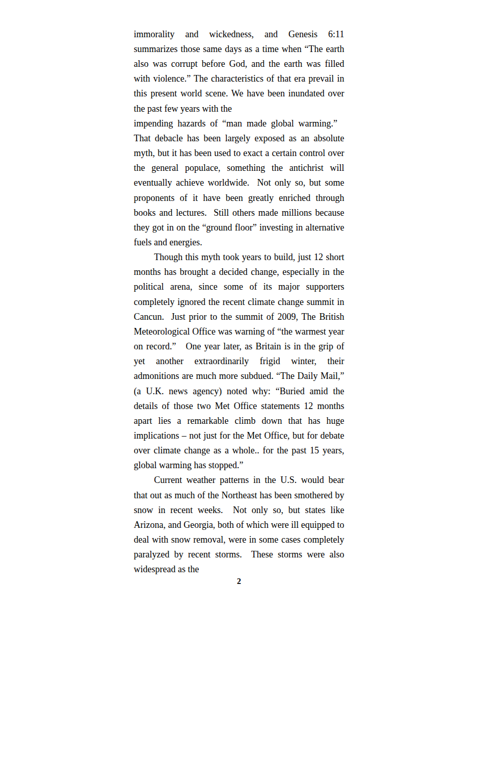immorality and wickedness, and Genesis 6:11 summarizes those same days as a time when “The earth also was corrupt before God, and the earth was filled with violence.” The characteristics of that era prevail in this present world scene. We have been inundated over the past few years with the
impending hazards of “man made global warming.” That debacle has been largely exposed as an absolute myth, but it has been used to exact a certain control over the general populace, something the antichrist will eventually achieve worldwide. Not only so, but some proponents of it have been greatly enriched through books and lectures. Still others made millions because they got in on the “ground floor” investing in alternative fuels and energies.
Though this myth took years to build, just 12 short months has brought a decided change, especially in the political arena, since some of its major supporters completely ignored the recent climate change summit in Cancun. Just prior to the summit of 2009, The British Meteorological Office was warning of “the warmest year on record.” One year later, as Britain is in the grip of yet another extraordinarily frigid winter, their admonitions are much more subdued. “The Daily Mail,” (a U.K. news agency) noted why: “Buried amid the details of those two Met Office statements 12 months apart lies a remarkable climb down that has huge implications – not just for the Met Office, but for debate over climate change as a whole.. for the past 15 years, global warming has stopped.”
Current weather patterns in the U.S. would bear that out as much of the Northeast has been smothered by snow in recent weeks. Not only so, but states like Arizona, and Georgia, both of which were ill equipped to deal with snow removal, were in some cases completely paralyzed by recent storms. These storms were also widespread as the
2